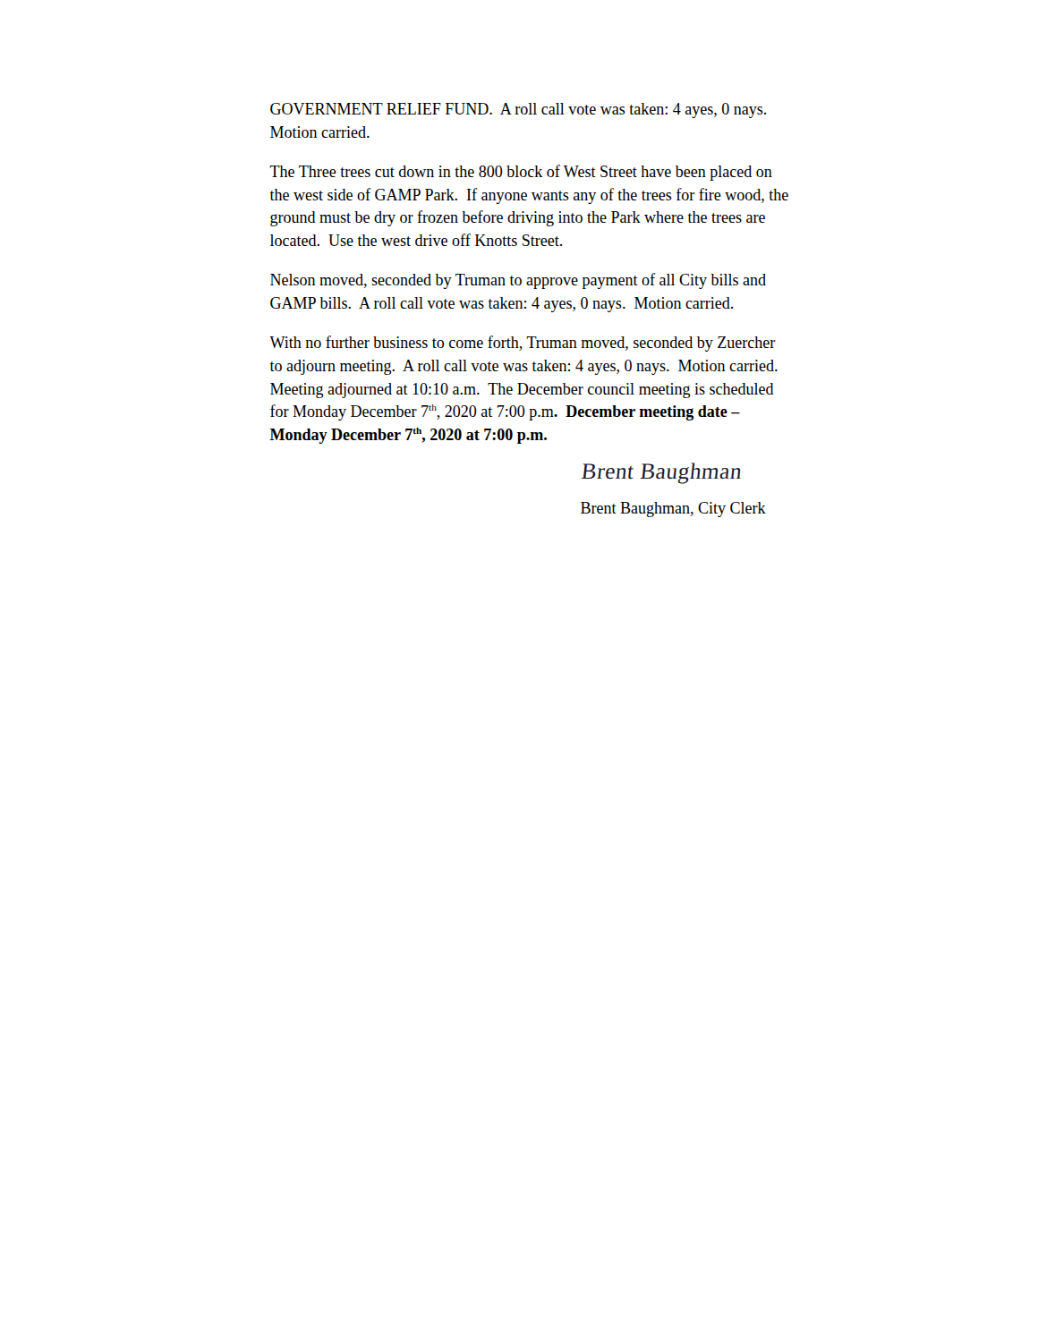GOVERNMENT RELIEF FUND. A roll call vote was taken: 4 ayes, 0 nays. Motion carried.
The Three trees cut down in the 800 block of West Street have been placed on the west side of GAMP Park. If anyone wants any of the trees for fire wood, the ground must be dry or frozen before driving into the Park where the trees are located. Use the west drive off Knotts Street.
Nelson moved, seconded by Truman to approve payment of all City bills and GAMP bills. A roll call vote was taken: 4 ayes, 0 nays. Motion carried.
With no further business to come forth, Truman moved, seconded by Zuercher to adjourn meeting. A roll call vote was taken: 4 ayes, 0 nays. Motion carried. Meeting adjourned at 10:10 a.m. The December council meeting is scheduled for Monday December 7th, 2020 at 7:00 p.m. December meeting date – Monday December 7th, 2020 at 7:00 p.m.
Brent Baughman
Brent Baughman, City Clerk